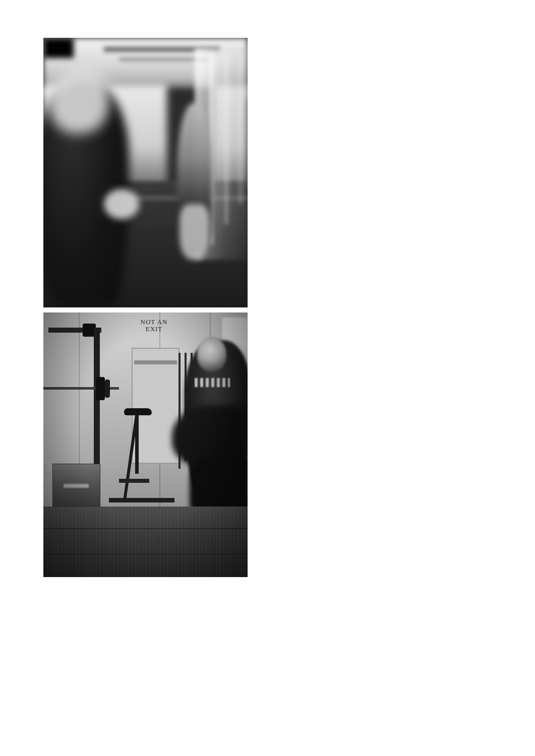Not an
Exit